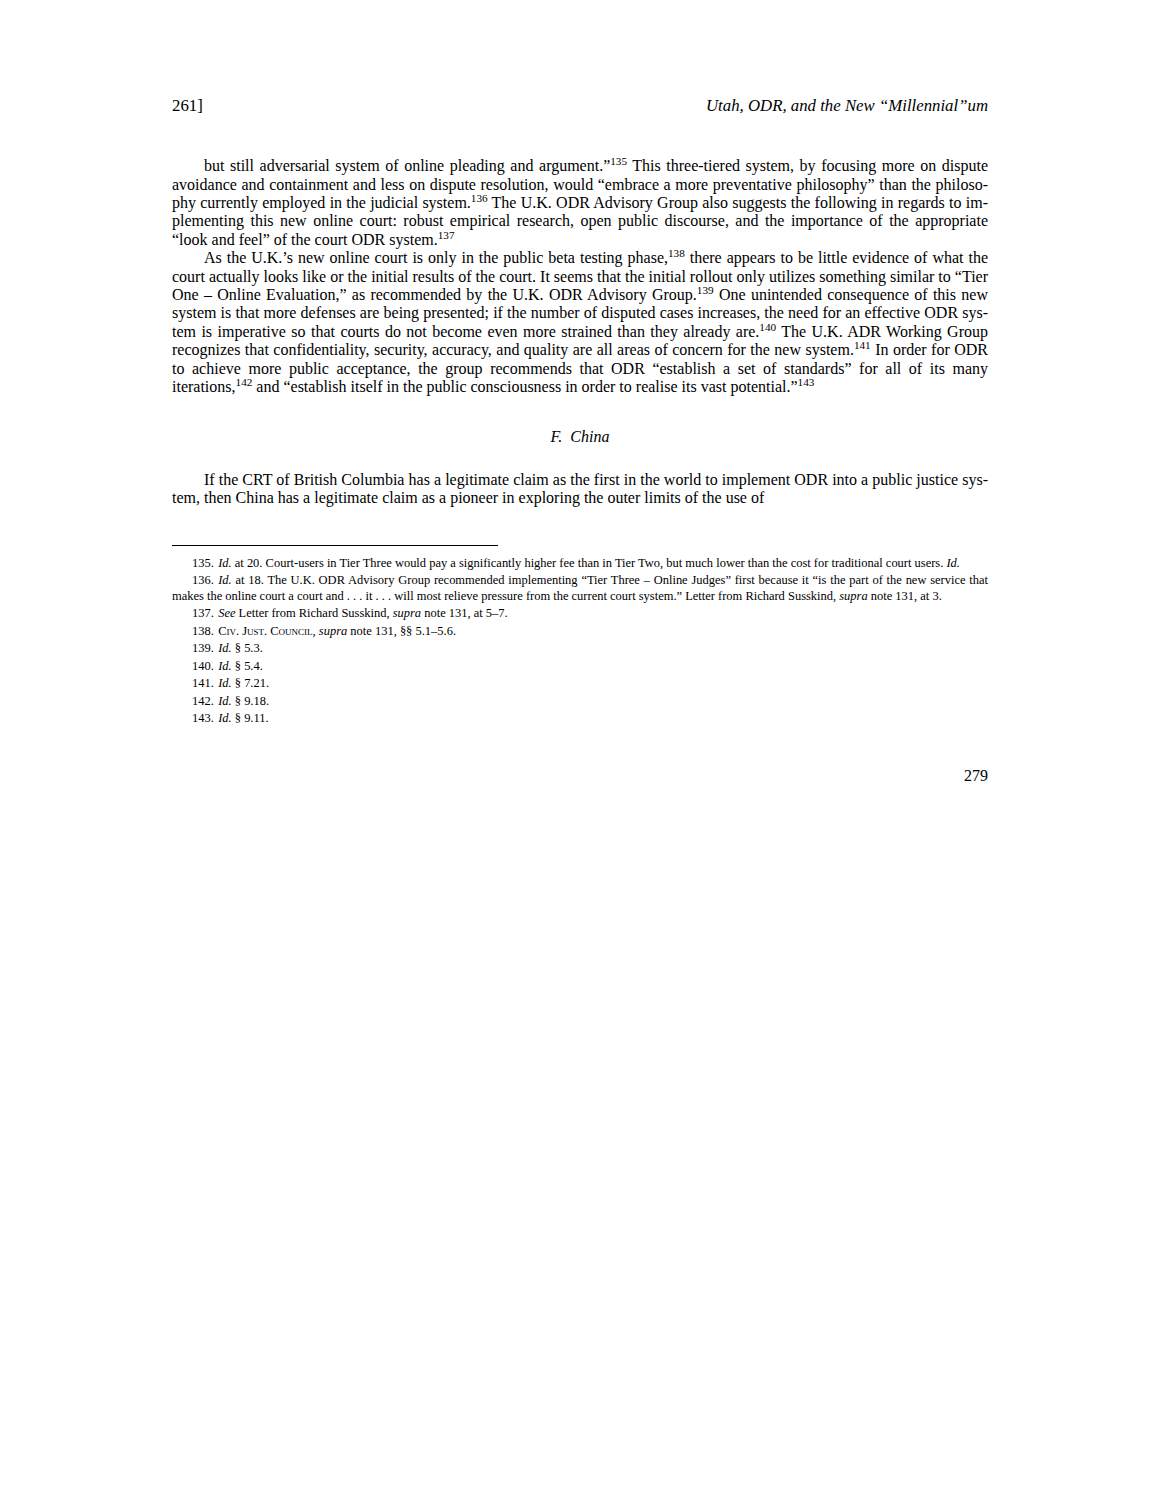261] Utah, ODR, and the New “Millennial”um
but still adversarial system of online pleading and argument.”135 This three-tiered system, by focusing more on dispute avoidance and containment and less on dispute resolution, would “embrace a more preventative philosophy” than the philosophy currently employed in the judicial system.136 The U.K. ODR Advisory Group also suggests the following in regards to implementing this new online court: robust empirical research, open public discourse, and the importance of the appropriate “look and feel” of the court ODR system.137
As the U.K.’s new online court is only in the public beta testing phase,138 there appears to be little evidence of what the court actually looks like or the initial results of the court. It seems that the initial rollout only utilizes something similar to “Tier One – Online Evaluation,” as recommended by the U.K. ODR Advisory Group.139 One unintended consequence of this new system is that more defenses are being presented; if the number of disputed cases increases, the need for an effective ODR system is imperative so that courts do not become even more strained than they already are.140 The U.K. ADR Working Group recognizes that confidentiality, security, accuracy, and quality are all areas of concern for the new system.141 In order for ODR to achieve more public acceptance, the group recommends that ODR “establish a set of standards” for all of its many iterations,142 and “establish itself in the public consciousness in order to realise its vast potential.”143
F. China
If the CRT of British Columbia has a legitimate claim as the first in the world to implement ODR into a public justice system, then China has a legitimate claim as a pioneer in exploring the outer limits of the use of
135. Id. at 20. Court-users in Tier Three would pay a significantly higher fee than in Tier Two, but much lower than the cost for traditional court users. Id.
136. Id. at 18. The U.K. ODR Advisory Group recommended implementing “Tier Three – Online Judges” first because it “is the part of the new service that makes the online court a court and . . . it . . . will most relieve pressure from the current court system.” Letter from Richard Susskind, supra note 131, at 3.
137. See Letter from Richard Susskind, supra note 131, at 5–7.
138. Civ. Just. Council, supra note 131, §§ 5.1–5.6.
139. Id. § 5.3.
140. Id. § 5.4.
141. Id. § 7.21.
142. Id. § 9.18.
143. Id. § 9.11.
279